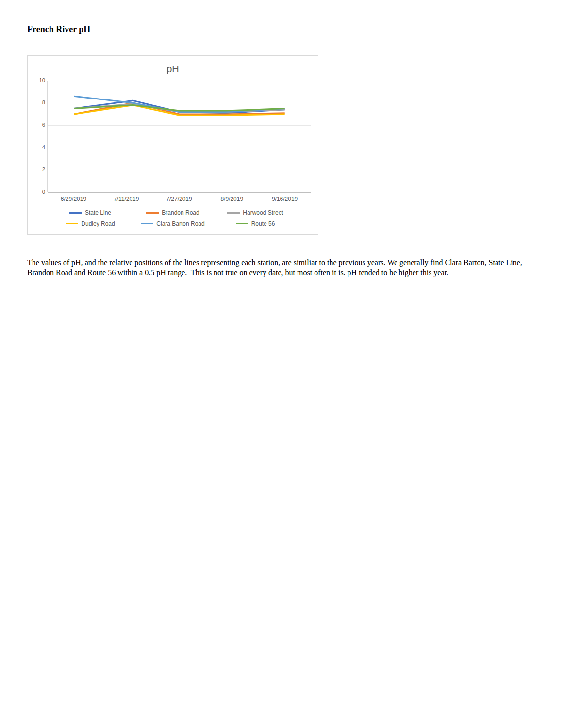French River pH
pH
10 8 6 4 2 0
6/29/2019 7/11/2019 7/27/2019 8/9/2019 9/16/2019
State Line
Brandon Road
Harwood Street
Dudley Road
Clara Barton Road
Route 56
The values of pH, and the relative positions of the lines representing each station, are similiar to the previous years. We generally find Clara Barton, State Line, Brandon Road and Route 56 within a 0.5 pH range. This is not true on every date, but most often it is. pH tended to be higher this year.